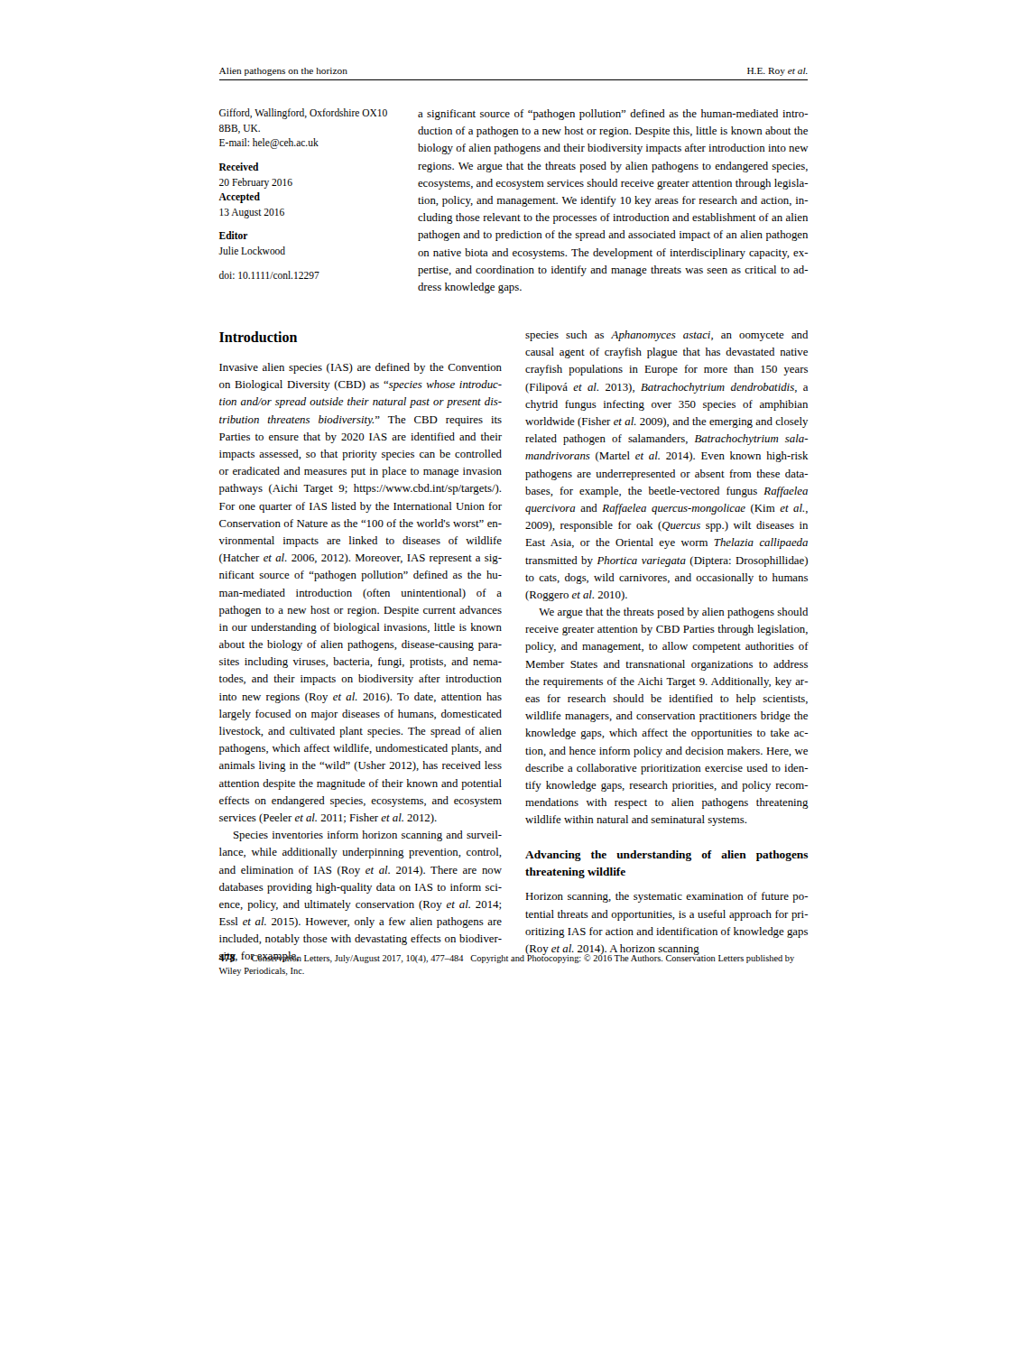Alien pathogens on the horizon H.E. Roy et al.
Gifford, Wallingford, Oxfordshire OX10 8BB, UK.
E-mail: hele@ceh.ac.uk
Received 20 February 2016
Accepted 13 August 2016
Editor Julie Lockwood
doi: 10.1111/conl.12297
a significant source of “pathogen pollution” defined as the human-mediated introduction of a pathogen to a new host or region. Despite this, little is known about the biology of alien pathogens and their biodiversity impacts after introduction into new regions. We argue that the threats posed by alien pathogens to endangered species, ecosystems, and ecosystem services should receive greater attention through legislation, policy, and management. We identify 10 key areas for research and action, including those relevant to the processes of introduction and establishment of an alien pathogen and to prediction of the spread and associated impact of an alien pathogen on native biota and ecosystems. The development of interdisciplinary capacity, expertise, and coordination to identify and manage threats was seen as critical to address knowledge gaps.
Introduction
Invasive alien species (IAS) are defined by the Convention on Biological Diversity (CBD) as “species whose introduction and/or spread outside their natural past or present distribution threatens biodiversity.” The CBD requires its Parties to ensure that by 2020 IAS are identified and their impacts assessed, so that priority species can be controlled or eradicated and measures put in place to manage invasion pathways (Aichi Target 9; https://www.cbd.int/sp/targets/). For one quarter of IAS listed by the International Union for Conservation of Nature as the “100 of the world's worst” environmental impacts are linked to diseases of wildlife (Hatcher et al. 2006, 2012). Moreover, IAS represent a significant source of “pathogen pollution” defined as the human-mediated introduction (often unintentional) of a pathogen to a new host or region. Despite current advances in our understanding of biological invasions, little is known about the biology of alien pathogens, disease-causing parasites including viruses, bacteria, fungi, protists, and nematodes, and their impacts on biodiversity after introduction into new regions (Roy et al. 2016). To date, attention has largely focused on major diseases of humans, domesticated livestock, and cultivated plant species. The spread of alien pathogens, which affect wildlife, undomesticated plants, and animals living in the “wild” (Usher 2012), has received less attention despite the magnitude of their known and potential effects on endangered species, ecosystems, and ecosystem services (Peeler et al. 2011; Fisher et al. 2012).
Species inventories inform horizon scanning and surveillance, while additionally underpinning prevention, control, and elimination of IAS (Roy et al. 2014). There are now databases providing high-quality data on IAS to inform science, policy, and ultimately conservation (Roy et al. 2014; Essl et al. 2015). However, only a few alien pathogens are included, notably those with devastating effects on biodiversity, for example,
species such as Aphanomyces astaci, an oomycete and causal agent of crayfish plague that has devastated native crayfish populations in Europe for more than 150 years (Filipová et al. 2013), Batrachochytrium dendrobatidis, a chytrid fungus infecting over 350 species of amphibian worldwide (Fisher et al. 2009), and the emerging and closely related pathogen of salamanders, Batrachochytrium salamandrivorans (Martel et al. 2014). Even known high-risk pathogens are underrepresented or absent from these databases, for example, the beetle-vectored fungus Raffaelea quercivora and Raffaelea quercus-mongolicae (Kim et al., 2009), responsible for oak (Quercus spp.) wilt diseases in East Asia, or the Oriental eye worm Thelazia callipaeda transmitted by Phortica variegata (Diptera: Drosophillidae) to cats, dogs, wild carnivores, and occasionally to humans (Roggero et al. 2010).
We argue that the threats posed by alien pathogens should receive greater attention by CBD Parties through legislation, policy, and management, to allow competent authorities of Member States and transnational organizations to address the requirements of the Aichi Target 9. Additionally, key areas for research should be identified to help scientists, wildlife managers, and conservation practitioners bridge the knowledge gaps, which affect the opportunities to take action, and hence inform policy and decision makers. Here, we describe a collaborative prioritization exercise used to identify knowledge gaps, research priorities, and policy recommendations with respect to alien pathogens threatening wildlife within natural and seminatural systems.
Advancing the understanding of alien pathogens threatening wildlife
Horizon scanning, the systematic examination of future potential threats and opportunities, is a useful approach for prioritizing IAS for action and identification of knowledge gaps (Roy et al. 2014). A horizon scanning
478 Conservation Letters, July/August 2017, 10(4), 477–484 Copyright and Photocopying: © 2016 The Authors. Conservation Letters published by Wiley Periodicals, Inc.